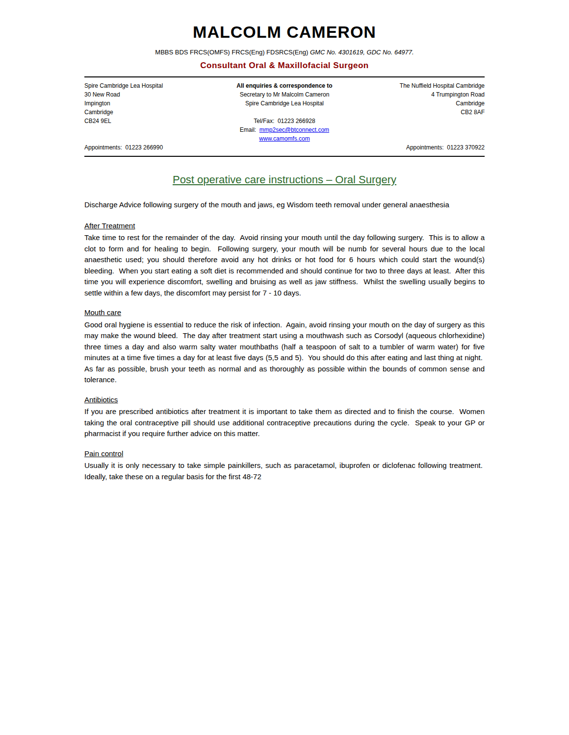MALCOLM CAMERON
MBBS BDS FRCS(OMFS) FRCS(Eng) FDSRCS(Eng) GMC No. 4301619, GDC No. 64977.
Consultant Oral & Maxillofacial Surgeon
| Spire Cambridge Lea Hospital 30 New Road Impington Cambridge CB24 9EL | All enquiries & correspondence to Secretary to Mr Malcolm Cameron Spire Cambridge Lea Hospital Tel/Fax: 01223 266928 Email: mmp2sec@btconnect.com www.camomfs.com | The Nuffield Hospital Cambridge 4 Trumpington Road Cambridge CB2 8AF |
| Appointments: 01223 266990 | | Appointments: 01223 370922 |
Post operative care instructions – Oral Surgery
Discharge Advice following surgery of the mouth and jaws, eg Wisdom teeth removal under general anaesthesia
After Treatment
Take time to rest for the remainder of the day. Avoid rinsing your mouth until the day following surgery. This is to allow a clot to form and for healing to begin. Following surgery, your mouth will be numb for several hours due to the local anaesthetic used; you should therefore avoid any hot drinks or hot food for 6 hours which could start the wound(s) bleeding. When you start eating a soft diet is recommended and should continue for two to three days at least. After this time you will experience discomfort, swelling and bruising as well as jaw stiffness. Whilst the swelling usually begins to settle within a few days, the discomfort may persist for 7 - 10 days.
Mouth care
Good oral hygiene is essential to reduce the risk of infection. Again, avoid rinsing your mouth on the day of surgery as this may make the wound bleed. The day after treatment start using a mouthwash such as Corsodyl (aqueous chlorhexidine) three times a day and also warm salty water mouthbaths (half a teaspoon of salt to a tumbler of warm water) for five minutes at a time five times a day for at least five days (5,5 and 5). You should do this after eating and last thing at night. As far as possible, brush your teeth as normal and as thoroughly as possible within the bounds of common sense and tolerance.
Antibiotics
If you are prescribed antibiotics after treatment it is important to take them as directed and to finish the course. Women taking the oral contraceptive pill should use additional contraceptive precautions during the cycle. Speak to your GP or pharmacist if you require further advice on this matter.
Pain control
Usually it is only necessary to take simple painkillers, such as paracetamol, ibuprofen or diclofenac following treatment. Ideally, take these on a regular basis for the first 48-72